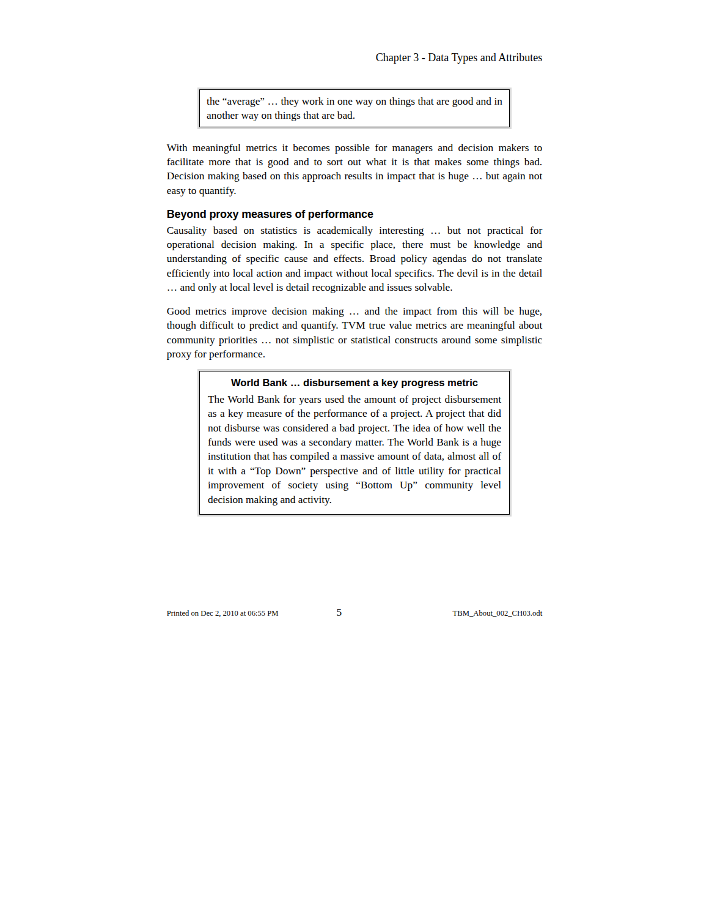Chapter 3 - Data Types and Attributes
the “average” … they work in one way on things that are good and in another way on things that are bad.
With meaningful metrics it becomes possible for managers and decision makers to facilitate more that is good and to sort out what it is that makes some things bad. Decision making based on this approach results in impact that is huge … but again not easy to quantify.
Beyond proxy measures of performance
Causality based on statistics is academically interesting … but not practical for operational decision making. In a specific place, there must be knowledge and understanding of specific cause and effects. Broad policy agendas do not translate efficiently into local action and impact without local specifics. The devil is in the detail … and only at local level is detail recognizable and issues solvable.
Good metrics improve decision making … and the impact from this will be huge, though difficult to predict and quantify. TVM true value metrics are meaningful about community priorities … not simplistic or statistical constructs around some simplistic proxy for performance.
World Bank … disbursement a key progress metric
The World Bank for years used the amount of project disbursement as a key measure of the performance of a project. A project that did not disburse was considered a bad project. The idea of how well the funds were used was a secondary matter. The World Bank is a huge institution that has compiled a massive amount of data, almost all of it with a “Top Down” perspective and of little utility for practical improvement of society using “Bottom Up” community level decision making and activity.
Printed on Dec 2, 2010 at 06:55 PM
5
TBM_About_002_CH03.odt